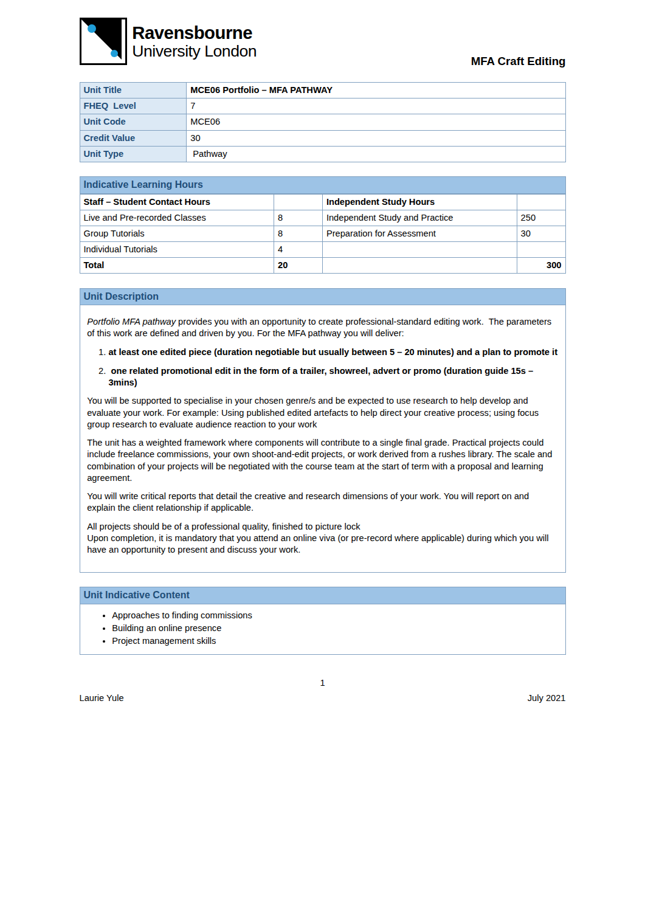Ravensbourne University London
MFA Craft Editing
| Unit Title | MCE06 Portfolio – MFA PATHWAY |
| FHEQ Level | 7 |
| Unit Code | MCE06 |
| Credit Value | 30 |
| Unit Type | Pathway |
Indicative Learning Hours
| Staff – Student Contact Hours | | Independent Study Hours | |
| --- | --- | --- | --- |
| Live and Pre-recorded Classes | 8 | Independent Study and Practice | 250 |
| Group Tutorials | 8 | Preparation for Assessment | 30 |
| Individual Tutorials | 4 | | |
| Total | 20 | | 300 |
Unit Description
Portfolio MFA pathway provides you with an opportunity to create professional-standard editing work. The parameters of this work are defined and driven by you. For the MFA pathway you will deliver:
at least one edited piece (duration negotiable but usually between 5 – 20 minutes) and a plan to promote it
one related promotional edit in the form of a trailer, showreel, advert or promo (duration guide 15s – 3mins)
You will be supported to specialise in your chosen genre/s and be expected to use research to help develop and evaluate your work. For example: Using published edited artefacts to help direct your creative process; using focus group research to evaluate audience reaction to your work
The unit has a weighted framework where components will contribute to a single final grade. Practical projects could include freelance commissions, your own shoot-and-edit projects, or work derived from a rushes library. The scale and combination of your projects will be negotiated with the course team at the start of term with a proposal and learning agreement.
You will write critical reports that detail the creative and research dimensions of your work. You will report on and explain the client relationship if applicable.
All projects should be of a professional quality, finished to picture lock
Upon completion, it is mandatory that you attend an online viva (or pre-record where applicable) during which you will have an opportunity to present and discuss your work.
Unit Indicative Content
Approaches to finding commissions
Building an online presence
Project management skills
1
Laurie Yule July 2021